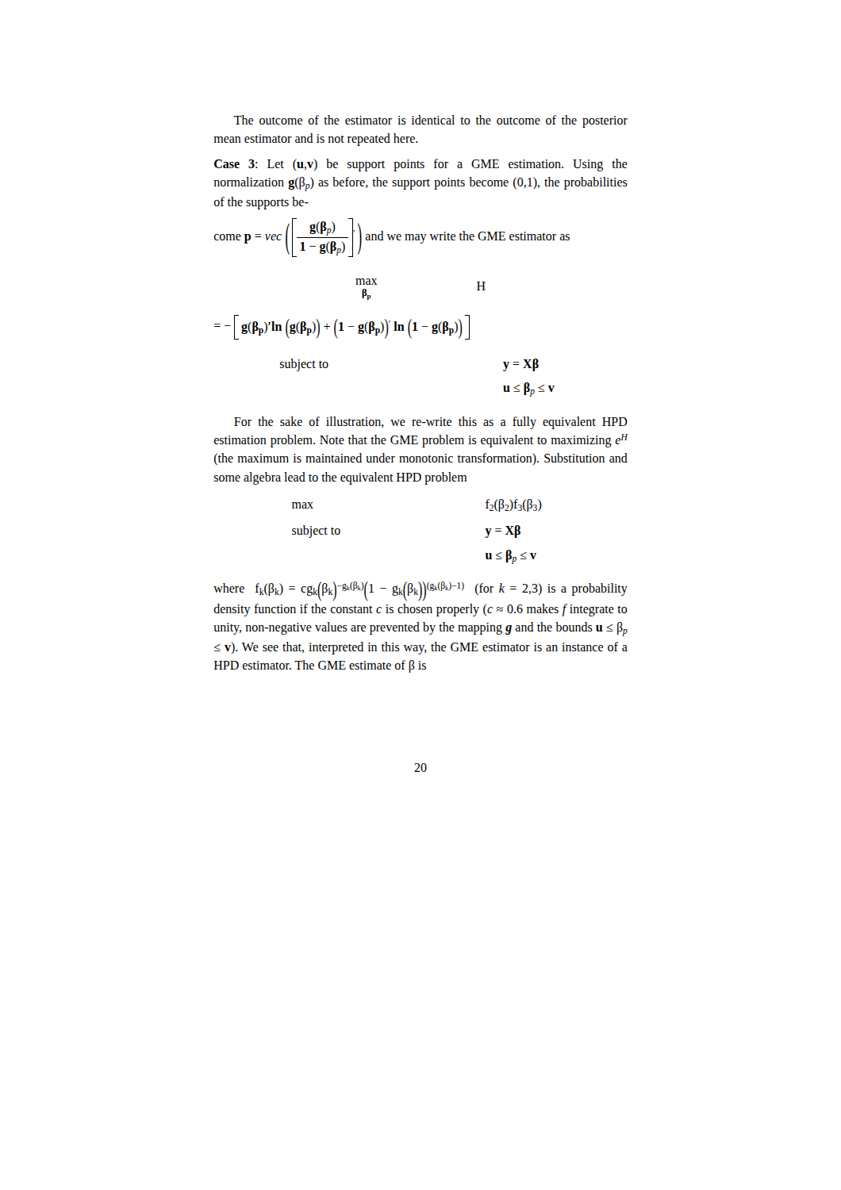The outcome of the estimator is identical to the outcome of the posterior mean estimator and is not repeated here.
Case 3: Let (u,v) be support points for a GME estimation. Using the normalization g(βp) as before, the support points become (0,1), the probabilities of the supports be-
come p = vec ( g(βp) 1 − g(βp) ′ ) and we may write the GME estimator as
max βp H
= − g(βp)′ln (g(βp)) + (1 − g(βp))′ ln (1 − g(βp))
subject to
y = Xβ
u ≤ βp ≤ v
For the sake of illustration, we re-write this as a fully equivalent HPD estimation problem. Note that the GME problem is equivalent to maximizing eH (the maximum is maintained under monotonic transformation). Substitution and some algebra lead to the equivalent HPD problem
max
f2(β2)f3(β3)
subject to
y = Xβ
u ≤ βp ≤ v
where fk(βk) = cgk(βk)−gk(βk)(1 − gk(βk))(gk(βk)−1) (for k = 2,3) is a probability density function if the constant c is chosen properly (c ≈ 0.6 makes f integrate to unity, non-negative values are prevented by the mapping g and the bounds u ≤ βp ≤ v). We see that, interpreted in this way, the GME estimator is an instance of a HPD estimator. The GME estimate of β is
20